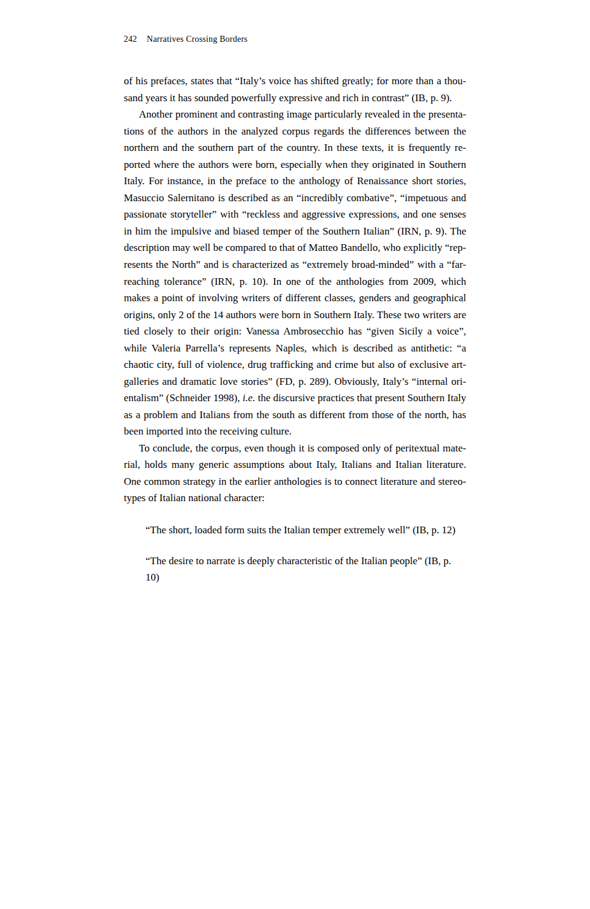242 Narratives Crossing Borders
of his prefaces, states that “Italy’s voice has shifted greatly; for more than a thousand years it has sounded powerfully expressive and rich in contrast” (IB, p. 9).
Another prominent and contrasting image particularly revealed in the presentations of the authors in the analyzed corpus regards the differences between the northern and the southern part of the country. In these texts, it is frequently reported where the authors were born, especially when they originated in Southern Italy. For instance, in the preface to the anthology of Renaissance short stories, Masuccio Salernitano is described as an “incredibly combative”, “impetuous and passionate storyteller” with “reckless and aggressive expressions, and one senses in him the impulsive and biased temper of the Southern Italian” (IRN, p. 9). The description may well be compared to that of Matteo Bandello, who explicitly “represents the North” and is characterized as “extremely broad-minded” with a “far-reaching tolerance” (IRN, p. 10). In one of the anthologies from 2009, which makes a point of involving writers of different classes, genders and geographical origins, only 2 of the 14 authors were born in Southern Italy. These two writers are tied closely to their origin: Vanessa Ambrosecchio has “given Sicily a voice”, while Valeria Parrella’s represents Naples, which is described as antithetic: “a chaotic city, full of violence, drug trafficking and crime but also of exclusive art-galleries and dramatic love stories” (FD, p. 289). Obviously, Italy’s “internal orientalism” (Schneider 1998), i.e. the discursive practices that present Southern Italy as a problem and Italians from the south as different from those of the north, has been imported into the receiving culture.
To conclude, the corpus, even though it is composed only of peritextual material, holds many generic assumptions about Italy, Italians and Italian literature. One common strategy in the earlier anthologies is to connect literature and stereotypes of Italian national character:
“The short, loaded form suits the Italian temper extremely well” (IB, p. 12)
“The desire to narrate is deeply characteristic of the Italian people” (IB, p. 10)